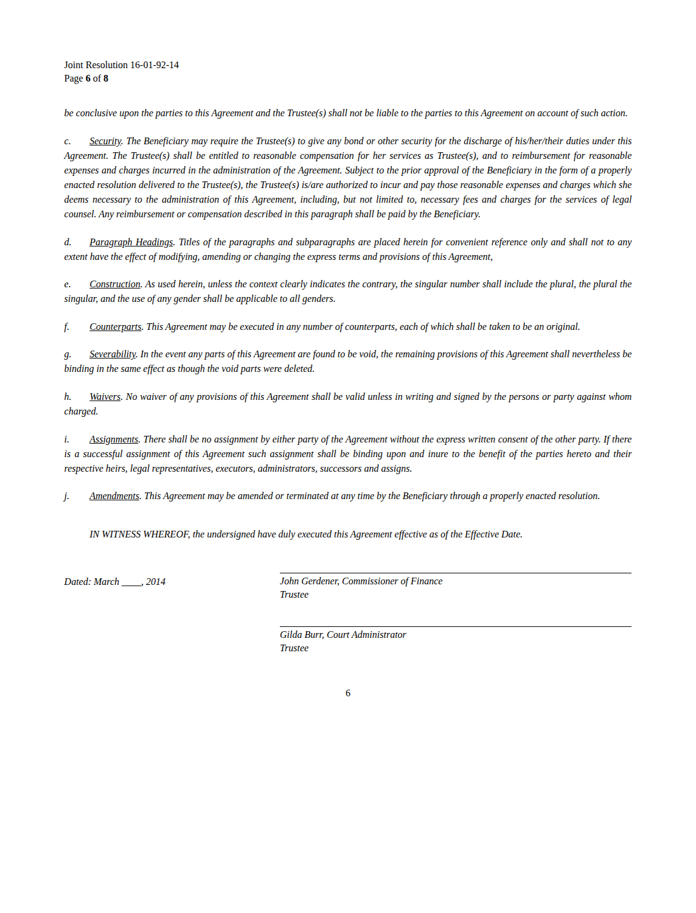Joint Resolution 16-01-92-14
Page 6 of 8
be conclusive upon the parties to this Agreement and the Trustee(s) shall not be liable to the parties to this Agreement on account of such action.
c. Security. The Beneficiary may require the Trustee(s) to give any bond or other security for the discharge of his/her/their duties under this Agreement. The Trustee(s) shall be entitled to reasonable compensation for her services as Trustee(s), and to reimbursement for reasonable expenses and charges incurred in the administration of the Agreement. Subject to the prior approval of the Beneficiary in the form of a properly enacted resolution delivered to the Trustee(s), the Trustee(s) is/are authorized to incur and pay those reasonable expenses and charges which she deems necessary to the administration of this Agreement, including, but not limited to, necessary fees and charges for the services of legal counsel. Any reimbursement or compensation described in this paragraph shall be paid by the Beneficiary.
d. Paragraph Headings. Titles of the paragraphs and subparagraphs are placed herein for convenient reference only and shall not to any extent have the effect of modifying, amending or changing the express terms and provisions of this Agreement,
e. Construction. As used herein, unless the context clearly indicates the contrary, the singular number shall include the plural, the plural the singular, and the use of any gender shall be applicable to all genders.
f. Counterparts. This Agreement may be executed in any number of counterparts, each of which shall be taken to be an original.
g. Severability. In the event any parts of this Agreement are found to be void, the remaining provisions of this Agreement shall nevertheless be binding in the same effect as though the void parts were deleted.
h. Waivers. No waiver of any provisions of this Agreement shall be valid unless in writing and signed by the persons or party against whom charged.
i. Assignments. There shall be no assignment by either party of the Agreement without the express written consent of the other party. If there is a successful assignment of this Agreement such assignment shall be binding upon and inure to the benefit of the parties hereto and their respective heirs, legal representatives, executors, administrators, successors and assigns.
j. Amendments. This Agreement may be amended or terminated at any time by the Beneficiary through a properly enacted resolution.
IN WITNESS WHEREOF, the undersigned have duly executed this Agreement effective as of the Effective Date.
Dated: March ____, 2014
John Gerdener, Commissioner of Finance
Trustee
Gilda Burr, Court Administrator
Trustee
6